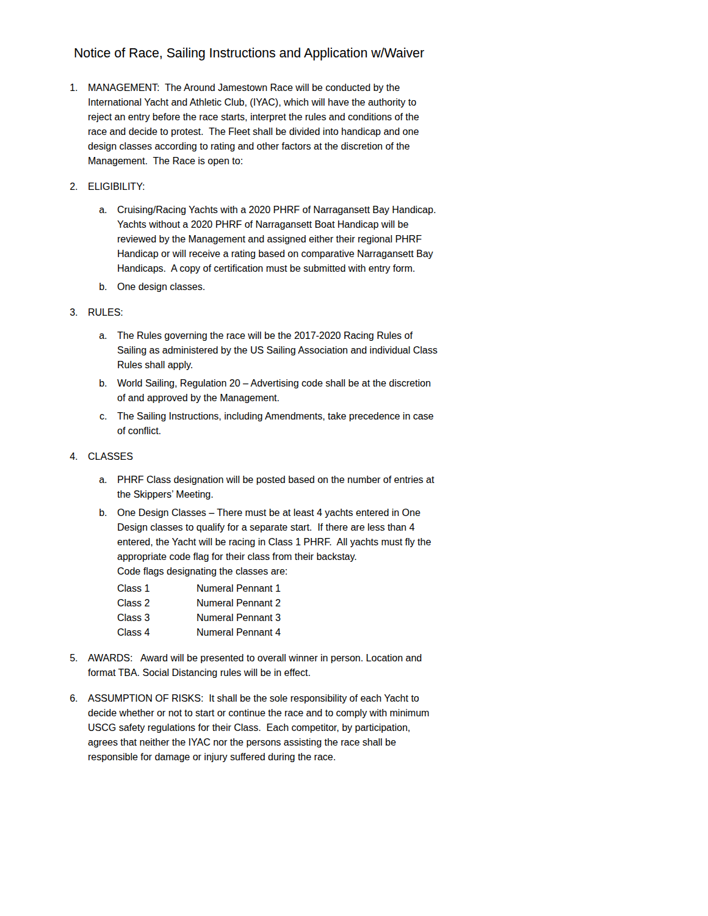Notice of Race, Sailing Instructions and Application w/Waiver
Management: The Around Jamestown Race will be conducted by the International Yacht and Athletic Club, (IYAC), which will have the authority to reject an entry before the race starts, interpret the rules and conditions of the race and decide to protest. The Fleet shall be divided into handicap and one design classes according to rating and other factors at the discretion of the Management. The Race is open to:
Eligibility:
Cruising/Racing Yachts with a 2020 PHRF of Narragansett Bay Handicap. Yachts without a 2020 PHRF of Narragansett Boat Handicap will be reviewed by the Management and assigned either their regional PHRF Handicap or will receive a rating based on comparative Narragansett Bay Handicaps. A copy of certification must be submitted with entry form.
One design classes.
Rules:
The Rules governing the race will be the 2017-2020 Racing Rules of Sailing as administered by the US Sailing Association and individual Class Rules shall apply.
World Sailing, Regulation 20 – Advertising code shall be at the discretion of and approved by the Management.
The Sailing Instructions, including Amendments, take precedence in case of conflict.
Classes
PHRF Class designation will be posted based on the number of entries at the Skippers’ Meeting.
One Design Classes – There must be at least 4 yachts entered in One Design classes to qualify for a separate start. If there are less than 4 entered, the Yacht will be racing in Class 1 PHRF. All yachts must fly the appropriate code flag for their class from their backstay.
Code flags designating the classes are:
Class 1 Numeral Pennant 1
Class 2 Numeral Pennant 2
Class 3 Numeral Pennant 3
Class 4 Numeral Pennant 4
Awards: Award will be presented to overall winner in person. Location and format TBA. Social Distancing rules will be in effect.
Assumption of Risks: It shall be the sole responsibility of each Yacht to decide whether or not to start or continue the race and to comply with minimum USCG safety regulations for their Class. Each competitor, by participation, agrees that neither the IYAC nor the persons assisting the race shall be responsible for damage or injury suffered during the race.